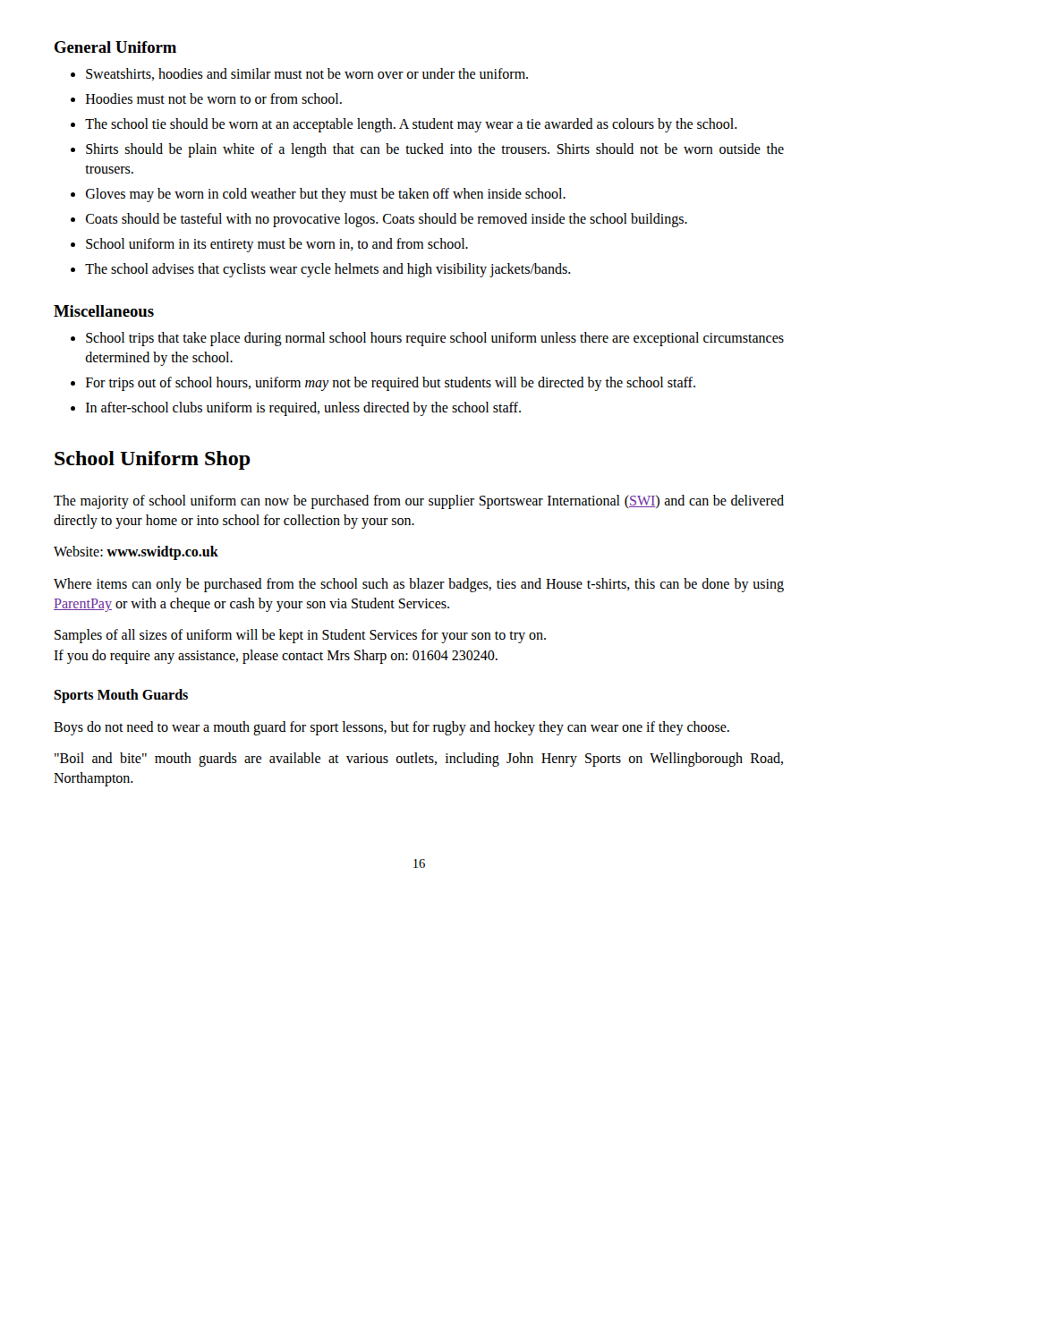General Uniform
Sweatshirts, hoodies and similar must not be worn over or under the uniform.
Hoodies must not be worn to or from school.
The school tie should be worn at an acceptable length. A student may wear a tie awarded as colours by the school.
Shirts should be plain white of a length that can be tucked into the trousers. Shirts should not be worn outside the trousers.
Gloves may be worn in cold weather but they must be taken off when inside school.
Coats should be tasteful with no provocative logos. Coats should be removed inside the school buildings.
School uniform in its entirety must be worn in, to and from school.
The school advises that cyclists wear cycle helmets and high visibility jackets/bands.
Miscellaneous
School trips that take place during normal school hours require school uniform unless there are exceptional circumstances determined by the school.
For trips out of school hours, uniform may not be required but students will be directed by the school staff.
In after-school clubs uniform is required, unless directed by the school staff.
School Uniform Shop
The majority of school uniform can now be purchased from our supplier Sportswear International (SWI) and can be delivered directly to your home or into school for collection by your son.
Website: www.swidtp.co.uk
Where items can only be purchased from the school such as blazer badges, ties and House t-shirts, this can be done by using ParentPay or with a cheque or cash by your son via Student Services.
Samples of all sizes of uniform will be kept in Student Services for your son to try on.
If you do require any assistance, please contact Mrs Sharp on: 01604 230240.
Sports Mouth Guards
Boys do not need to wear a mouth guard for sport lessons, but for rugby and hockey they can wear one if they choose.
"Boil and bite" mouth guards are available at various outlets, including John Henry Sports on Wellingborough Road, Northampton.
16